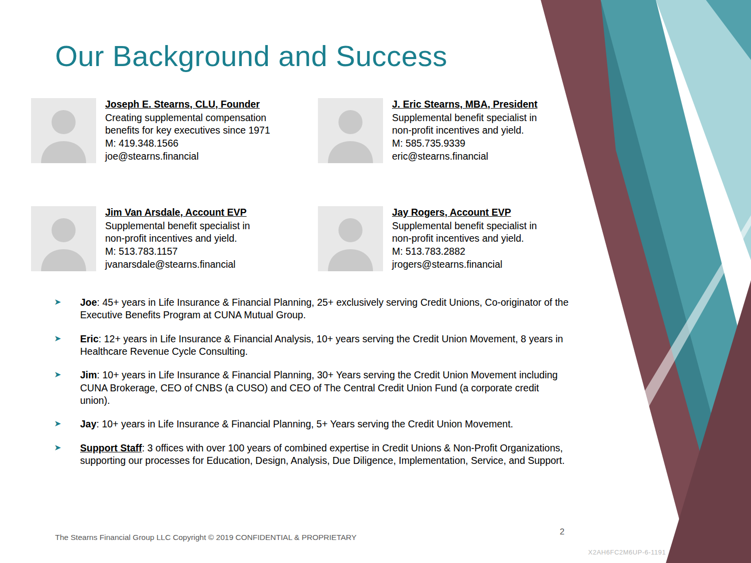Our Background and Success
Joseph E. Stearns, CLU, Founder Creating supplemental compensation
benefits for key executives since 1971
M: 419.348.1566
joe@stearns.financial
J. Eric Stearns, MBA, President Supplemental benefit specialist in
non-profit incentives and yield.
M: 585.735.9339
eric@stearns.financial
Jim Van Arsdale, Account EVP Supplemental benefit specialist in
non-profit incentives and yield.
M: 513.783.1157
jvanarsdale@stearns.financial
Jay Rogers, Account EVP Supplemental benefit specialist in
non-profit incentives and yield.
M: 513.783.2882
jrogers@stearns.financial
Joe: 45+ years in Life Insurance & Financial Planning, 25+ exclusively serving Credit Unions, Co-originator of the Executive Benefits Program at CUNA Mutual Group.
Eric: 12+ years in Life Insurance & Financial Analysis, 10+ years serving the Credit Union Movement, 8 years in Healthcare Revenue Cycle Consulting.
Jim: 10+ years in Life Insurance & Financial Planning, 30+ Years serving the Credit Union Movement including CUNA Brokerage, CEO of CNBS (a CUSO) and CEO of The Central Credit Union Fund (a corporate credit union).
Jay: 10+ years in Life Insurance & Financial Planning, 5+ Years serving the Credit Union Movement.
Support Staff: 3 offices with over 100 years of combined expertise in Credit Unions & Non-Profit Organizations, supporting our processes for Education, Design, Analysis, Due Diligence, Implementation, Service, and Support.
The Stearns Financial Group LLC Copyright © 2019 CONFIDENTIAL & PROPRIETARY
2
X2AH6FC2M6UP-6-1191